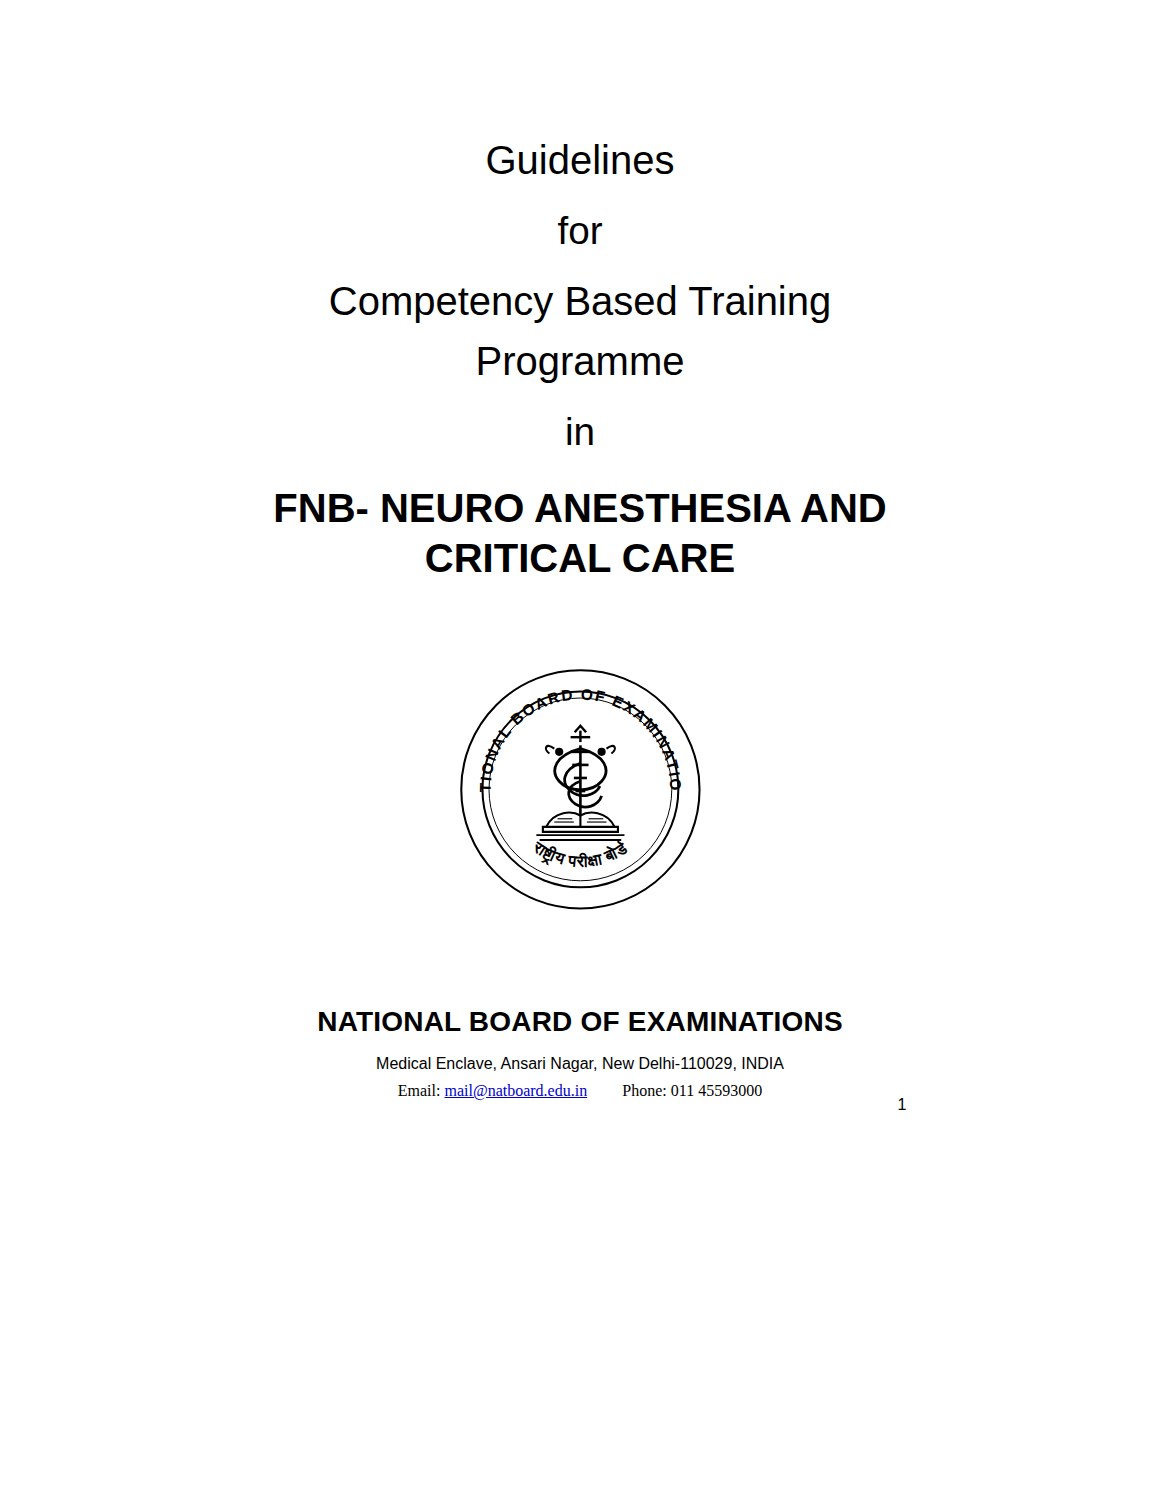Guidelines
for
Competency Based Training Programme
in
FNB- NEURO ANESTHESIA AND CRITICAL CARE
NATIONAL BOARD OF EXAMINATIONS राष्ट्रीय परीक्षा बोर्ड
NATIONAL BOARD OF EXAMINATIONS
Medical Enclave, Ansari Nagar, New Delhi-110029, INDIA
Email: mail@natboard.edu.in Phone: 011 45593000
1